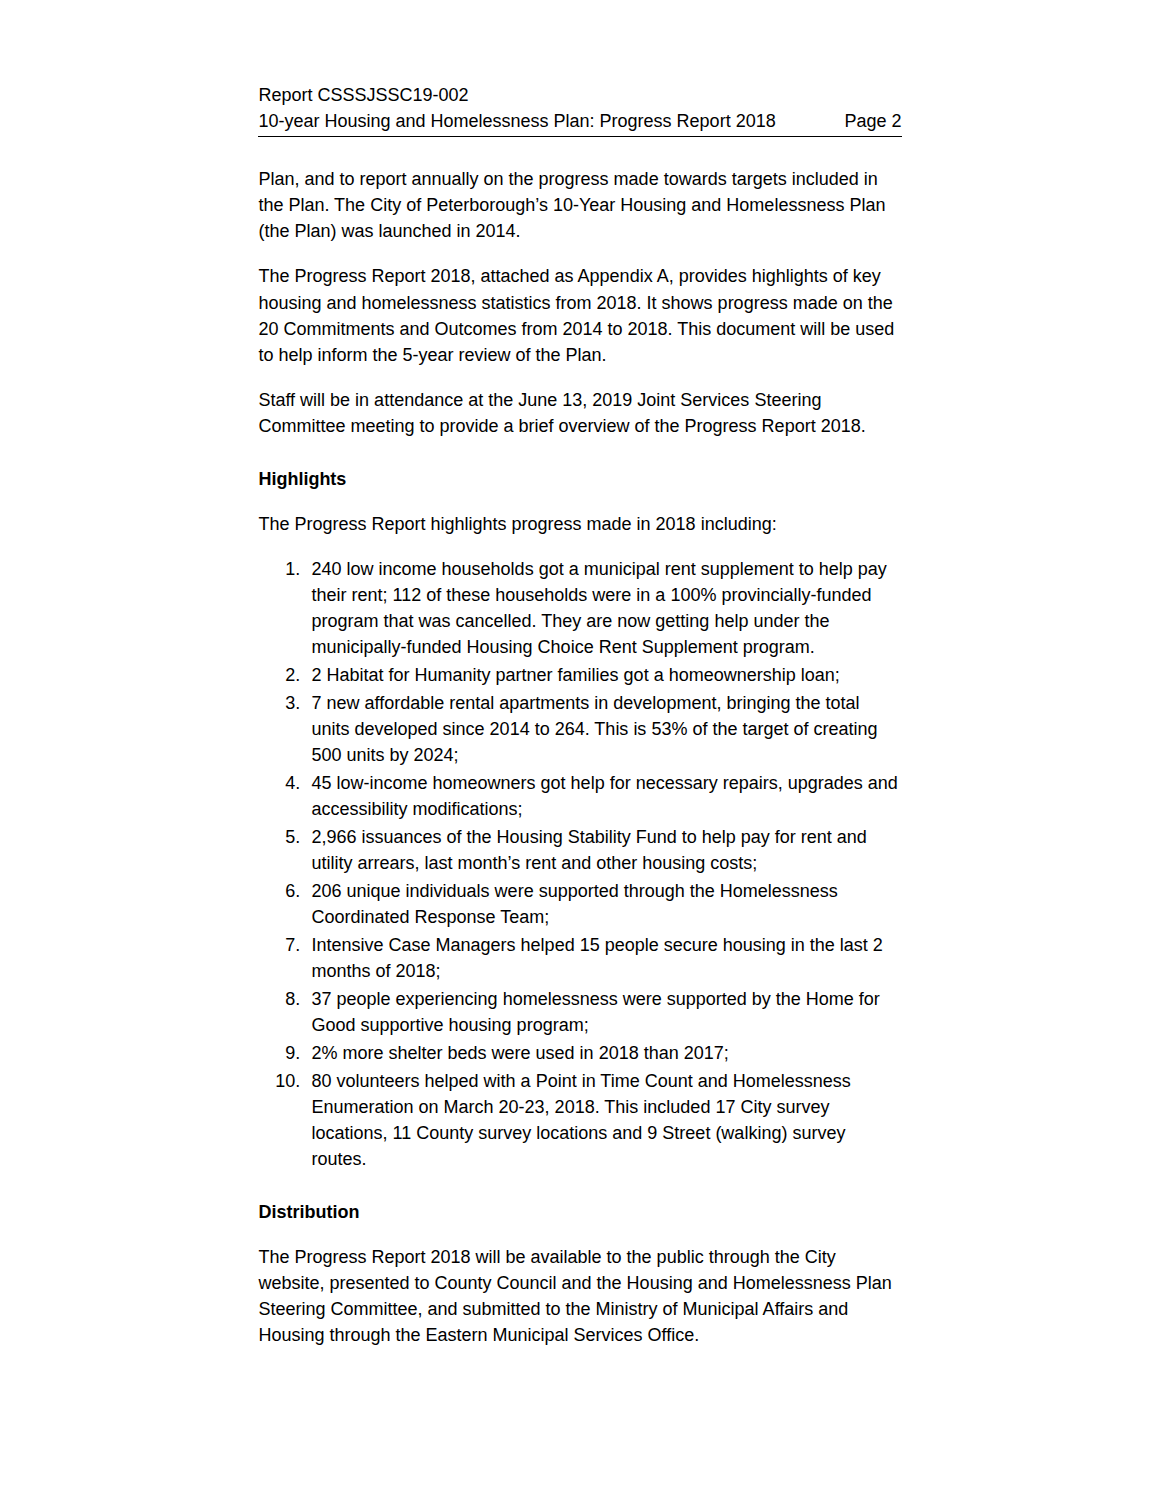Report CSSSJSSC19-002
10-year Housing and Homelessness Plan: Progress Report 2018 Page 2
Plan, and to report annually on the progress made towards targets included in the Plan. The City of Peterborough’s 10-Year Housing and Homelessness Plan (the Plan) was launched in 2014.
The Progress Report 2018, attached as Appendix A, provides highlights of key housing and homelessness statistics from 2018. It shows progress made on the 20 Commitments and Outcomes from 2014 to 2018. This document will be used to help inform the 5-year review of the Plan.
Staff will be in attendance at the June 13, 2019 Joint Services Steering Committee meeting to provide a brief overview of the Progress Report 2018.
Highlights
The Progress Report highlights progress made in 2018 including:
240 low income households got a municipal rent supplement to help pay their rent; 112 of these households were in a 100% provincially-funded program that was cancelled. They are now getting help under the municipally-funded Housing Choice Rent Supplement program.
2 Habitat for Humanity partner families got a homeownership loan;
7 new affordable rental apartments in development, bringing the total units developed since 2014 to 264. This is 53% of the target of creating 500 units by 2024;
45 low-income homeowners got help for necessary repairs, upgrades and accessibility modifications;
2,966 issuances of the Housing Stability Fund to help pay for rent and utility arrears, last month’s rent and other housing costs;
206 unique individuals were supported through the Homelessness Coordinated Response Team;
Intensive Case Managers helped 15 people secure housing in the last 2 months of 2018;
37 people experiencing homelessness were supported by the Home for Good supportive housing program;
2% more shelter beds were used in 2018 than 2017;
80 volunteers helped with a Point in Time Count and Homelessness Enumeration on March 20-23, 2018. This included 17 City survey locations, 11 County survey locations and 9 Street (walking) survey routes.
Distribution
The Progress Report 2018 will be available to the public through the City website, presented to County Council and the Housing and Homelessness Plan Steering Committee, and submitted to the Ministry of Municipal Affairs and Housing through the Eastern Municipal Services Office.